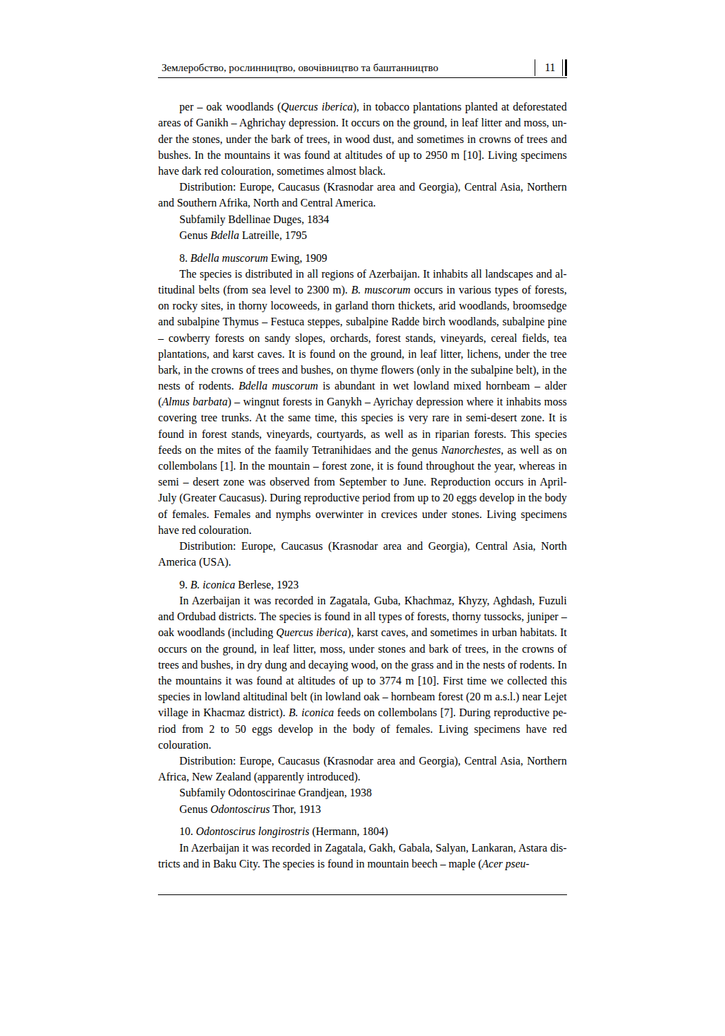Землеробство, рослинництво, овочівництво та баштанництво
11
per – oak woodlands (Quercus iberica), in tobacco plantations planted at deforestated areas of Ganikh – Aghrichay depression. It occurs on the ground, in leaf litter and moss, under the stones, under the bark of trees, in wood dust, and sometimes in crowns of trees and bushes. In the mountains it was found at altitudes of up to 2950 m [10]. Living specimens have dark red colouration, sometimes almost black.
Distribution: Europe, Caucasus (Krasnodar area and Georgia), Central Asia, Northern and Southern Afrika, North and Central America.
Subfamily Bdellinae Duges, 1834
Genus Bdella Latreille, 1795
8. Bdella muscorum Ewing, 1909
The species is distributed in all regions of Azerbaijan. It inhabits all landscapes and altitudinal belts (from sea level to 2300 m). B. muscorum occurs in various types of forests, on rocky sites, in thorny locoweeds, in garland thorn thickets, arid woodlands, broomsedge and subalpine Thymus – Festuca steppes, subalpine Radde birch woodlands, subalpine pine – cowberry forests on sandy slopes, orchards, forest stands, vineyards, cereal fields, tea plantations, and karst caves. It is found on the ground, in leaf litter, lichens, under the tree bark, in the crowns of trees and bushes, on thyme flowers (only in the subalpine belt), in the nests of rodents. Bdella muscorum is abundant in wet lowland mixed hornbeam – alder (Almus barbata) – wingnut forests in Ganykh – Ayrichay depression where it inhabits moss covering tree trunks. At the same time, this species is very rare in semi-desert zone. It is found in forest stands, vineyards, courtyards, as well as in riparian forests. This species feeds on the mites of the faamily Tetranihidaes and the genus Nanorchestes, as well as on collembolans [1]. In the mountain – forest zone, it is found throughout the year, whereas in semi – desert zone was observed from September to June. Reproduction occurs in April-July (Greater Caucasus). During reproductive period from up to 20 eggs develop in the body of females. Females and nymphs overwinter in crevices under stones. Living specimens have red colouration.
Distribution: Europe, Caucasus (Krasnodar area and Georgia), Central Asia, North America (USA).
9. B. iconica Berlese, 1923
In Azerbaijan it was recorded in Zagatala, Guba, Khachmaz, Khyzy, Aghdash, Fuzuli and Ordubad districts. The species is found in all types of forests, thorny tussocks, juniper – oak woodlands (including Quercus iberica), karst caves, and sometimes in urban habitats. It occurs on the ground, in leaf litter, moss, under stones and bark of trees, in the crowns of trees and bushes, in dry dung and decaying wood, on the grass and in the nests of rodents. In the mountains it was found at altitudes of up to 3774 m [10]. First time we collected this species in lowland altitudinal belt (in lowland oak – hornbeam forest (20 m a.s.l.) near Lejet village in Khacmaz district). B. iconica feeds on collembolans [7]. During reproductive period from 2 to 50 eggs develop in the body of females. Living specimens have red colouration.
Distribution: Europe, Caucasus (Krasnodar area and Georgia), Central Asia, Northern Africa, New Zealand (apparently introduced).
Subfamily Odontoscirinae Grandjean, 1938
Genus Odontoscirus Thor, 1913
10. Odontoscirus longirostris (Hermann, 1804)
In Azerbaijan it was recorded in Zagatala, Gakh, Gabala, Salyan, Lankaran, Astara districts and in Baku City. The species is found in mountain beech – maple (Acer pseu-